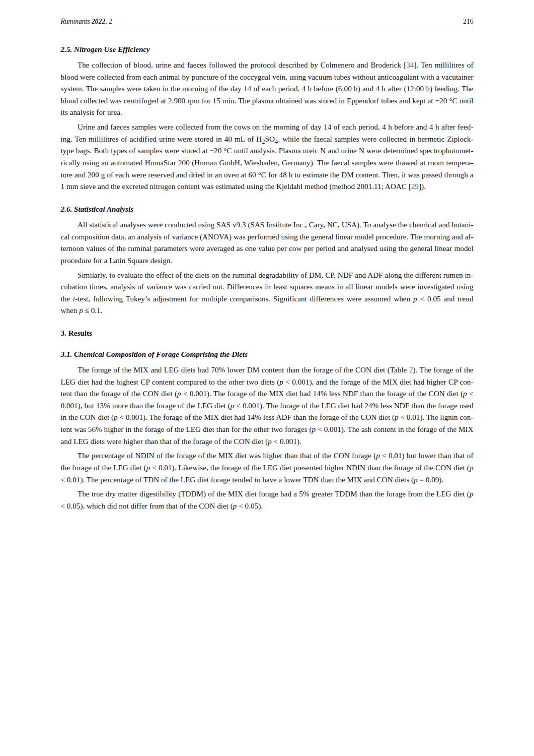Ruminants 2022, 2 216
2.5. Nitrogen Use Efficiency
The collection of blood, urine and faeces followed the protocol described by Colmenero and Broderick [34]. Ten millilitres of blood were collected from each animal by puncture of the coccygeal vein, using vacuum tubes without anticoagulant with a vacutainer system. The samples were taken in the morning of the day 14 of each period, 4 h before (6:00 h) and 4 h after (12:00 h) feeding. The blood collected was centrifuged at 2.900 rpm for 15 min. The plasma obtained was stored in Eppendorf tubes and kept at −20 °C until its analysis for urea.
Urine and faeces samples were collected from the cows on the morning of day 14 of each period, 4 h before and 4 h after feeding. Ten millilitres of acidified urine were stored in 40 mL of H2SO4, while the faecal samples were collected in hermetic Ziplock-type bags. Both types of samples were stored at −20 °C until analysis. Plasma ureic N and urine N were determined spectrophotometrically using an automated HumaStar 200 (Human GmbH, Wiesbaden, Germany). The faecal samples were thawed at room temperature and 200 g of each were reserved and dried in an oven at 60 °C for 48 h to estimate the DM content. Then, it was passed through a 1 mm sieve and the excreted nitrogen content was estimated using the Kjeldahl method (method 2001.11; AOAC [29]).
2.6. Statistical Analysis
All statistical analyses were conducted using SAS v9.3 (SAS Institute Inc., Cary, NC, USA). To analyse the chemical and botanical composition data, an analysis of variance (ANOVA) was performed using the general linear model procedure. The morning and afternoon values of the ruminal parameters were averaged as one value per cow per period and analysed using the general linear model procedure for a Latin Square design.
Similarly, to evaluate the effect of the diets on the ruminal degradability of DM, CP, NDF and ADF along the different rumen incubation times, analysis of variance was carried out. Differences in least squares means in all linear models were investigated using the t-test, following Tukey’s adjustment for multiple comparisons. Significant differences were assumed when p < 0.05 and trend when p ≤ 0.1.
3. Results
3.1. Chemical Composition of Forage Comprising the Diets
The forage of the MIX and LEG diets had 70% lower DM content than the forage of the CON diet (Table 2). The forage of the LEG diet had the highest CP content compared to the other two diets (p < 0.001), and the forage of the MIX diet had higher CP content than the forage of the CON diet (p < 0.001). The forage of the MIX diet had 14% less NDF than the forage of the CON diet (p < 0.001), but 13% more than the forage of the LEG diet (p < 0.001). The forage of the LEG diet had 24% less NDF than the forage used in the CON diet (p < 0.001). The forage of the MIX diet had 14% less ADF than the forage of the CON diet (p < 0.01). The lignin content was 56% higher in the forage of the LEG diet than for the other two forages (p < 0.001). The ash content in the forage of the MIX and LEG diets were higher than that of the forage of the CON diet (p < 0.001).
The percentage of NDIN of the forage of the MIX diet was higher than that of the CON forage (p < 0.01) but lower than that of the forage of the LEG diet (p < 0.01). Likewise, the forage of the LEG diet presented higher NDIN than the forage of the CON diet (p < 0.01). The percentage of TDN of the LEG diet forage tended to have a lower TDN than the MIX and CON diets (p = 0.09).
The true dry matter digestibility (TDDM) of the MIX diet forage had a 5% greater TDDM than the forage from the LEG diet (p < 0.05), which did not differ from that of the CON diet (p < 0.05).